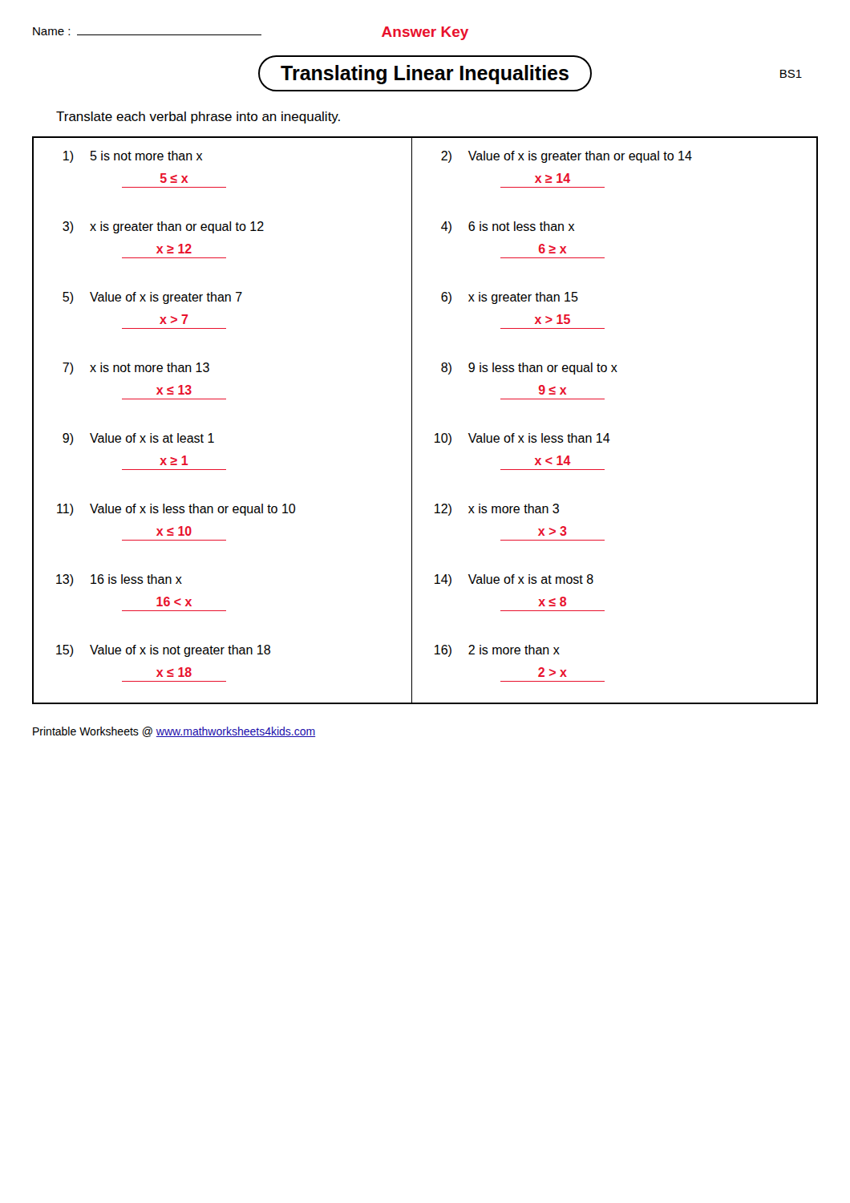Name :
Answer Key
Translating Linear Inequalities BS1
Translate each verbal phrase into an inequality.
| 1) | 5 is not more than x 5 ≤ x | 2) | Value of x is greater than or equal to 14 x ≥ 14 |
| 3) | x is greater than or equal to 12 x ≥ 12 | 4) | 6 is not less than x 6 ≥ x |
| 5) | Value of x is greater than 7 x > 7 | 6) | x is greater than 15 x > 15 |
| 7) | x is not more than 13 x ≤ 13 | 8) | 9 is less than or equal to x 9 ≤ x |
| 9) | Value of x is at least 1 x ≥ 1 | 10) | Value of x is less than 14 x < 14 |
| 11) | Value of x is less than or equal to 10 x ≤ 10 | 12) | x is more than 3 x > 3 |
| 13) | 16 is less than x 16 < x | 14) | Value of x is at most 8 x ≤ 8 |
| 15) | Value of x is not greater than 18 x ≤ 18 | 16) | 2 is more than x 2 > x |
Printable Worksheets @ www.mathworksheets4kids.com